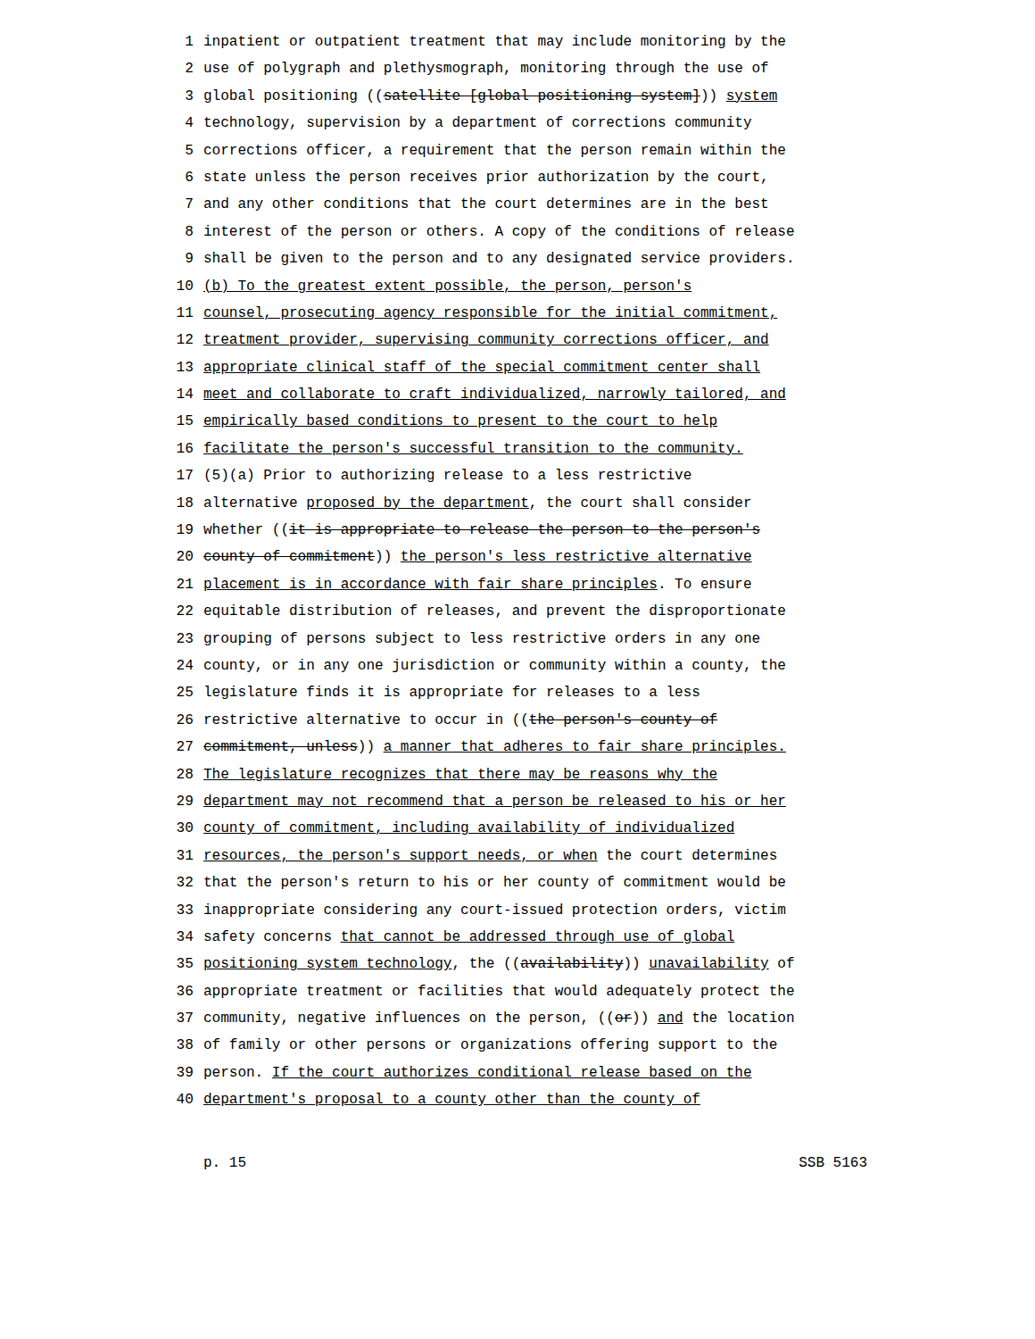inpatient or outpatient treatment that may include monitoring by the
use of polygraph and plethysmograph, monitoring through the use of
global positioning ((satellite [global positioning system])) system
technology, supervision by a department of corrections community
corrections officer, a requirement that the person remain within the
state unless the person receives prior authorization by the court,
and any other conditions that the court determines are in the best
interest of the person or others. A copy of the conditions of release
shall be given to the person and to any designated service providers.
(b) To the greatest extent possible, the person, person's
counsel, prosecuting agency responsible for the initial commitment,
treatment provider, supervising community corrections officer, and
appropriate clinical staff of the special commitment center shall
meet and collaborate to craft individualized, narrowly tailored, and
empirically based conditions to present to the court to help
facilitate the person's successful transition to the community.
(5)(a) Prior to authorizing release to a less restrictive
alternative proposed by the department, the court shall consider
whether ((it is appropriate to release the person to the person's
county of commitment)) the person's less restrictive alternative
placement is in accordance with fair share principles. To ensure
equitable distribution of releases, and prevent the disproportionate
grouping of persons subject to less restrictive orders in any one
county, or in any one jurisdiction or community within a county, the
legislature finds it is appropriate for releases to a less
restrictive alternative to occur in ((the person's county of
commitment, unless)) a manner that adheres to fair share principles.
The legislature recognizes that there may be reasons why the
department may not recommend that a person be released to his or her
county of commitment, including availability of individualized
resources, the person's support needs, or when the court determines
that the person's return to his or her county of commitment would be
inappropriate considering any court-issued protection orders, victim
safety concerns that cannot be addressed through use of global
positioning system technology, the ((availability)) unavailability of
appropriate treatment or facilities that would adequately protect the
community, negative influences on the person, ((or)) and the location
of family or other persons or organizations offering support to the
person. If the court authorizes conditional release based on the
department's proposal to a county other than the county of
p. 15 SSB 5163